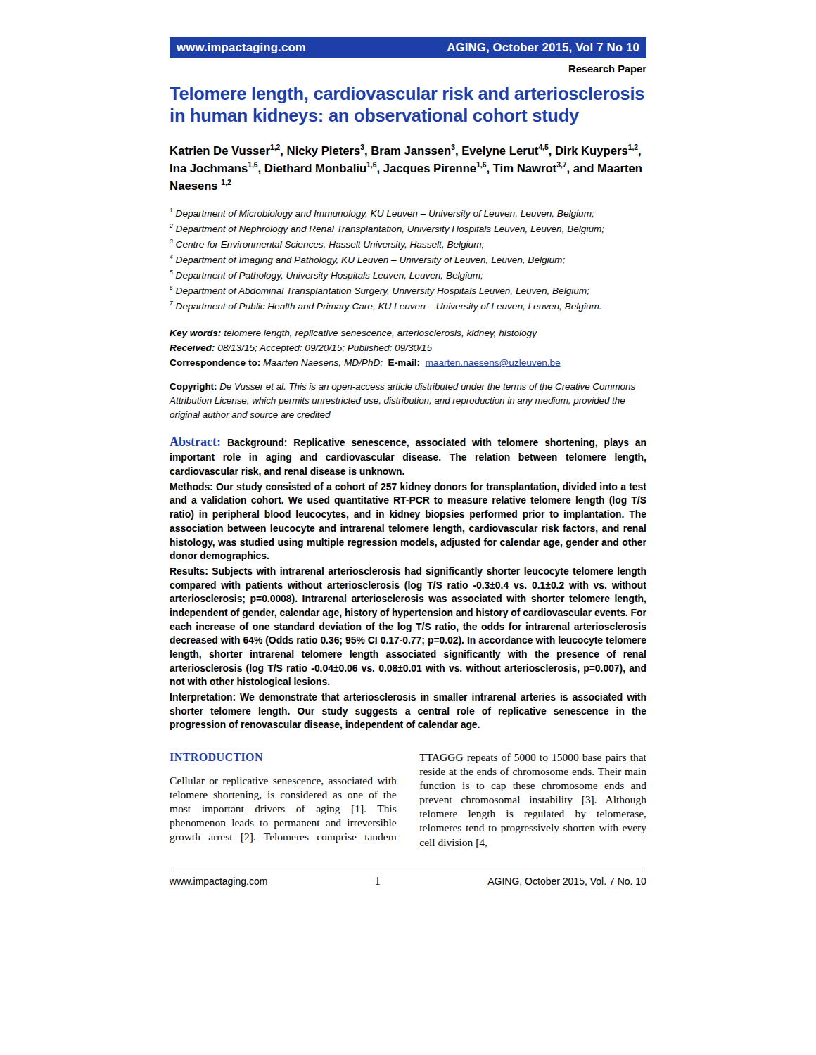www.impactaging.com
AGING, October 2015, Vol 7 No 10
Research Paper
Telomere length, cardiovascular risk and arteriosclerosis in human kidneys: an observational cohort study
Katrien De Vusser1,2, Nicky Pieters3, Bram Janssen3, Evelyne Lerut4,5, Dirk Kuypers1,2, Ina Jochmans1,6, Diethard Monbaliu1,6, Jacques Pirenne1,6, Tim Nawrot3,7, and Maarten Naesens 1,2
1 Department of Microbiology and Immunology, KU Leuven – University of Leuven, Leuven, Belgium;
2 Department of Nephrology and Renal Transplantation, University Hospitals Leuven, Leuven, Belgium;
3 Centre for Environmental Sciences, Hasselt University, Hasselt, Belgium;
4 Department of Imaging and Pathology, KU Leuven – University of Leuven, Leuven, Belgium;
5 Department of Pathology, University Hospitals Leuven, Leuven, Belgium;
6 Department of Abdominal Transplantation Surgery, University Hospitals Leuven, Leuven, Belgium;
7 Department of Public Health and Primary Care, KU Leuven – University of Leuven, Leuven, Belgium.
Key words: telomere length, replicative senescence, arteriosclerosis, kidney, histology
Received: 08/13/15; Accepted: 09/20/15; Published: 09/30/15
Correspondence to: Maarten Naesens, MD/PhD; E-mail: maarten.naesens@uzleuven.be
Copyright: De Vusser et al. This is an open-access article distributed under the terms of the Creative Commons Attribution License, which permits unrestricted use, distribution, and reproduction in any medium, provided the original author and source are credited
Abstract: Background: Replicative senescence, associated with telomere shortening, plays an important role in aging and cardiovascular disease. The relation between telomere length, cardiovascular risk, and renal disease is unknown.
Methods: Our study consisted of a cohort of 257 kidney donors for transplantation, divided into a test and a validation cohort. We used quantitative RT-PCR to measure relative telomere length (log T/S ratio) in peripheral blood leucocytes, and in kidney biopsies performed prior to implantation. The association between leucocyte and intrarenal telomere length, cardiovascular risk factors, and renal histology, was studied using multiple regression models, adjusted for calendar age, gender and other donor demographics.
Results: Subjects with intrarenal arteriosclerosis had significantly shorter leucocyte telomere length compared with patients without arteriosclerosis (log T/S ratio -0.3±0.4 vs. 0.1±0.2 with vs. without arteriosclerosis; p=0.0008). Intrarenal arteriosclerosis was associated with shorter telomere length, independent of gender, calendar age, history of hypertension and history of cardiovascular events. For each increase of one standard deviation of the log T/S ratio, the odds for intrarenal arteriosclerosis decreased with 64% (Odds ratio 0.36; 95% CI 0.17-0.77; p=0.02). In accordance with leucocyte telomere length, shorter intrarenal telomere length associated significantly with the presence of renal arteriosclerosis (log T/S ratio -0.04±0.06 vs. 0.08±0.01 with vs. without arteriosclerosis, p=0.007), and not with other histological lesions.
Interpretation: We demonstrate that arteriosclerosis in smaller intrarenal arteries is associated with shorter telomere length. Our study suggests a central role of replicative senescence in the progression of renovascular disease, independent of calendar age.
INTRODUCTION
Cellular or replicative senescence, associated with telomere shortening, is considered as one of the most important drivers of aging [1]. This phenomenon leads to permanent and irreversible growth arrest [2]. Telomeres comprise tandem TTAGGG repeats of 5000 to 15000 base pairs that reside at the ends of chromosome ends. Their main function is to cap these chromosome ends and prevent chromosomal instability [3]. Although telomere length is regulated by telomerase, telomeres tend to progressively shorten with every cell division [4,
www.impactaging.com
1
AGING, October 2015, Vol. 7 No. 10